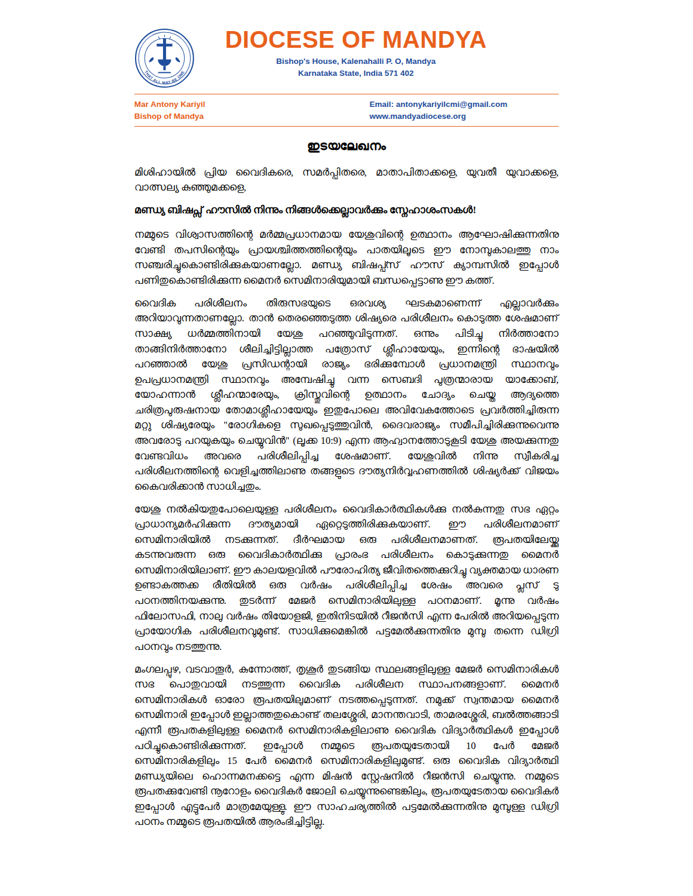THAT ALL MAY BE ONE
DIOCESE OF MANDYA
Bishop's House, Kalenahalli P. O, Mandya
Karnataka State, India 571 402
Mar Antony Kariyil
Bishop of Mandya
Email: antonykariyilcmi@gmail.com
www.mandyadiocese.org
ഇടയലേഖനം
മിശിഹായിൽ പ്രിയ വൈദികരെ, സമർപ്പിതരെ, മാതാപിതാക്കളെ, യുവതീ യുവാക്കളെ, വാത്സല്യ കുഞ്ഞുമക്കളെ,
മണ്ഡ്യ ബിഷപ്സ് ഹൗസിൽ നിന്നും നിങ്ങൾക്കെല്ലാവർക്കും സ്നേഹാശംസകൾ!
നമ്മുടെ വിശ്വാസത്തിന്റെ മർമ്മപ്രധാനമായ യേശുവിന്റെ ഉത്ഥാനം ആഘോഷിക്കുന്നതിനു വേണ്ടി തപസിന്റെയും പ്രായശ്ചിത്തത്തിന്റെയും പാതയിലൂടെ ഈ നോമ്പുകാലത്തു നാം സഞ്ചരിച്ചുകൊണ്ടിരിക്കുകയാണല്ലോ. മണ്ഡ്യ ബിഷപ്പ്സ് ഹൗസ് ക്യാമ്പസിൽ ഇപ്പോൾ പണിതുകൊണ്ടിരിക്കുന്ന മൈനർ സെമിനാരിയുമായി ബന്ധപ്പെട്ടാണു ഈ കത്ത്.
വൈദിക പരിശീലനം തിരുസഭയുടെ ഒരവശ്യ ഘടകമാണെന്ന് എല്ലാവർക്കും അറിയാവുന്നതാണല്ലോ. താൻ തെരഞ്ഞെടുത്ത ശിഷ്യരെ പരിശീലനം കൊടുത്ത ശേഷമാണ് സാക്ഷ്യ ധർമ്മത്തിനായി യേശു പറഞ്ഞുവിടുന്നത്. ഒന്നും പിടിച്ചു നിർത്താനോ താങ്ങിനിർത്താനോ ശീലിച്ചിട്ടില്ലാത്ത പത്രോസ് ശ്ലീഹായേയും, ഇന്നിന്റെ ഭാഷയിൽ പറഞ്ഞാൽ യേശു പ്രസിഡന്റായി രാജ്യം ഭരിക്കുമ്പോൾ പ്രധാനമന്ത്രി സ്ഥാനവും ഉപപ്രധാനമന്ത്രി സ്ഥാനവും അമ്പേഷിച്ചു വന്ന സെബദി പുത്രന്മാരായ യാക്കോബ്, യോഹന്നാൻ ശ്ലീഹന്മാരേയും, ക്രിസ്തുവിന്റെ ഉത്ഥാനം ചോദ്യം ചെയ്ത ആദ്യത്തെ ചരിത്രപുരുഷനായ തോമാശ്ലീഹായേയും ഇതുപോലെ അവിവേകത്തോടെ പ്രവർത്തിച്ചിരുന്ന മറ്റു ശിഷ്യരേയും "രോഗികളെ സുഖപ്പെടുത്തുവിൻ, ദൈവരാജ്യം സമീപിച്ചിരിക്കുന്നുവെന്നു അവരോടു പറയുകയും ചെയ്യുവിൻ" (ലൂക്ക 10:9) എന്ന ആഹ്വാനത്തോടുകൂടി യേശു അയക്കുന്നതു വേണ്ടവിധം അവരെ പരിശീലിപ്പിച്ച ശേഷമാണ്. യേശുവിൽ നിന്നു സ്വീകരിച്ച പരിശീലനത്തിന്റെ വെളിച്ചത്തിലാണു തങ്ങളുടെ ദൗത്യനിർവ്വഹണത്തിൽ ശിഷ്യർക്ക് വിജയം കൈവരിക്കാൻ സാധിച്ചതും.
യേശു നൽകിയതുപോലെയുള്ള പരിശീലനം വൈദികാർത്ഥികൾക്കു നൽകുന്നതു സഭ ഏറ്റം പ്രാധാന്യമർഹിക്കുന്ന ദൗത്യമായി ഏറ്റെടുത്തിരിക്കുകയാണ്. ഈ പരിശീലനമാണ് സെമിനാരിയിൽ നടക്കുന്നത്. ദീർഘമായ ഒരു പരിശീലനമാണത്. രൂപതയിലേയ്ക്കു കടന്നുവരുന്ന ഒരു വൈദികാർത്ഥിക്കു പ്രാരംഭ പരിശീലനം കൊടുക്കുന്നതു മൈനർ സെമിനാരിയിലാണ്. ഈ കാലയളവിൽ പൗരോഹിത്യ ജീവിതത്തെക്കുറിച്ചു വ്യക്തമായ ധാരണ ഉണ്ടാകത്തക്ക രീതിയിൽ ഒരു വർഷം പരിശീലിപ്പിച്ച ശേഷം അവരെ പ്ലസ് ടു പഠനത്തിനയക്കുന്നു. തുടർന്ന് മേജർ സെമിനാരിയിലുള്ള പഠനമാണ്. മൂന്നു വർഷം ഫിലോസഫി, നാലു വർഷം തിയോളജി, ഇതിനിടയിൽ റീജൻസി എന്ന പേരിൽ അറിയപ്പെടുന്ന പ്രായോഗിക പരിശീലനവുമുണ്ട്. സാധിക്കുമെങ്കിൽ പട്ടമേൽക്കുന്നതിനു മുമ്പു തന്നെ ഡിഗ്രി പഠനവും നടത്തുന്നു.
മംഗലപ്പുഴ, വടവാതൂർ, കുന്നോത്ത്, തൃശൂർ തുടങ്ങിയ സ്ഥലങ്ങളിലുള്ള മേജർ സെമിനാരികൾ സഭ പൊതുവായി നടത്തുന്ന വൈദിക പരിശീലന സ്ഥാപനങ്ങളാണ്. മൈനർ സെമിനാരികൾ ഓരോ രൂപതയിലുമാണ് നടത്തപ്പെടുന്നത്. നമുക്ക് സ്വന്തമായ മൈനർ സെമിനാരി ഇപ്പോൾ ഇല്ലാത്തതുകൊണ്ട് തലശ്ശേരി, മാനന്തവാടി, താമരശ്ശേരി, ബൽത്തങ്ങാടി എന്നീ രൂപതകളിലുള്ള മൈനർ സെമിനാരികളിലാണു വൈദിക വിദ്യാർത്ഥികൾ ഇപ്പോൾ പഠിച്ചുകൊണ്ടിരിക്കുന്നത്. ഇപ്പോൾ നമ്മുടെ രൂപതയുടേതായി 10 പേർ മേജർ സെമിനാരികളിലും 15 പേർ മൈനർ സെമിനാരികളിലുമുണ്ട്. ഒരു വൈദിക വിദ്യാർത്ഥി മണ്ഡ്യയിലെ ഹൊന്നമനക്കട്ടെ എന്ന മിഷൻ സ്റ്റേഷനിൽ റീജൻസി ചെയ്യുന്നു. നമ്മുടെ രൂപതക്കുവേണ്ടി നൂറോളം വൈദികർ ജോലി ചെയ്യുന്നുണ്ടെങ്കിലും, രൂപതയുടേതായ വൈദികർ ഇപ്പോൾ എട്ടുപേർ മാത്രമേയുള്ളു. ഈ സാഹചര്യത്തിൽ പട്ടമേൽക്കുന്നതിനു മുമ്പുള്ള ഡിഗ്രി പഠനം നമ്മുടെ രൂപതയിൽ ആരംഭിച്ചിട്ടില്ല.